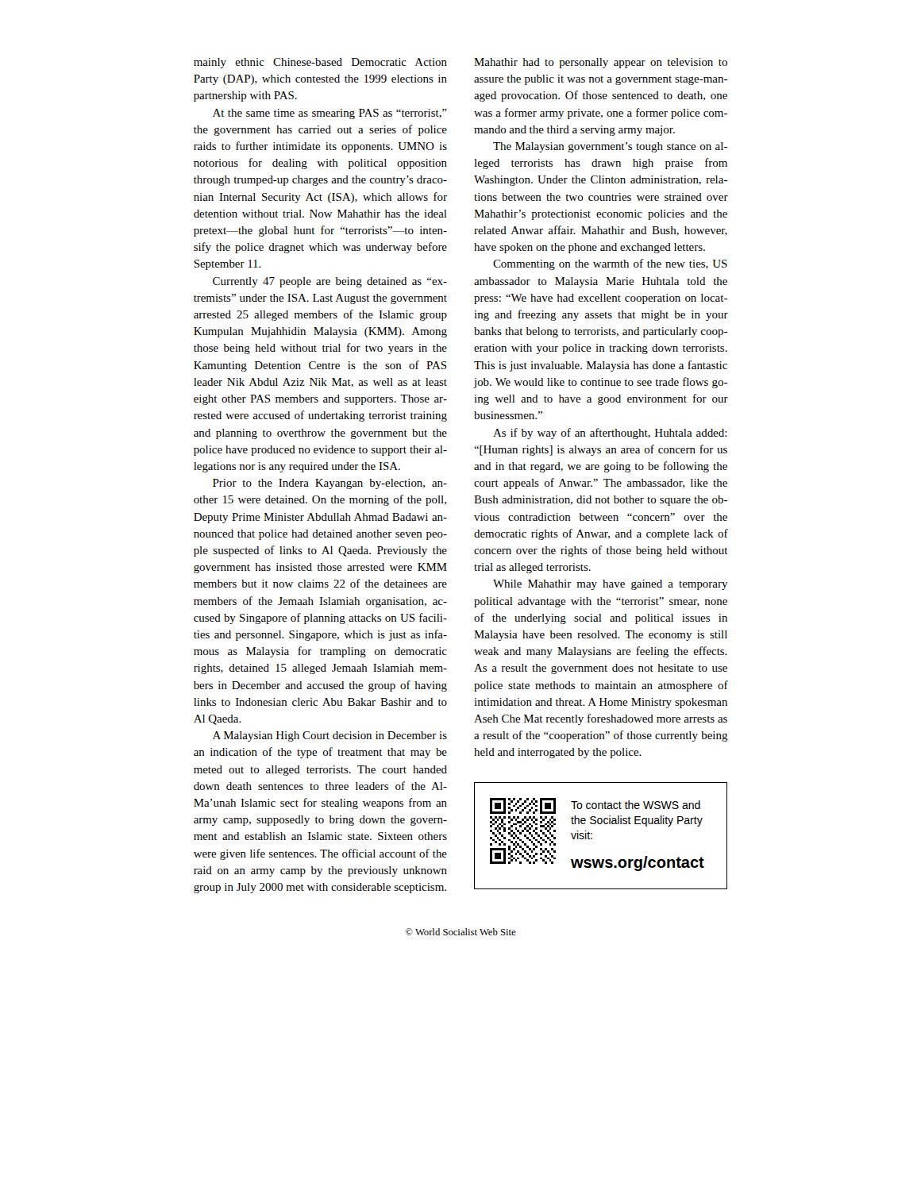mainly ethnic Chinese-based Democratic Action Party (DAP), which contested the 1999 elections in partnership with PAS.
At the same time as smearing PAS as “terrorist,” the government has carried out a series of police raids to further intimidate its opponents. UMNO is notorious for dealing with political opposition through trumped-up charges and the country’s draconian Internal Security Act (ISA), which allows for detention without trial. Now Mahathir has the ideal pretext—the global hunt for “terrorists”—to intensify the police dragnet which was underway before September 11.
Currently 47 people are being detained as “extremists” under the ISA. Last August the government arrested 25 alleged members of the Islamic group Kumpulan Mujahhidin Malaysia (KMM). Among those being held without trial for two years in the Kamunting Detention Centre is the son of PAS leader Nik Abdul Aziz Nik Mat, as well as at least eight other PAS members and supporters. Those arrested were accused of undertaking terrorist training and planning to overthrow the government but the police have produced no evidence to support their allegations nor is any required under the ISA.
Prior to the Indera Kayangan by-election, another 15 were detained. On the morning of the poll, Deputy Prime Minister Abdullah Ahmad Badawi announced that police had detained another seven people suspected of links to Al Qaeda. Previously the government has insisted those arrested were KMM members but it now claims 22 of the detainees are members of the Jemaah Islamiah organisation, accused by Singapore of planning attacks on US facilities and personnel. Singapore, which is just as infamous as Malaysia for trampling on democratic rights, detained 15 alleged Jemaah Islamiah members in December and accused the group of having links to Indonesian cleric Abu Bakar Bashir and to Al Qaeda.
A Malaysian High Court decision in December is an indication of the type of treatment that may be meted out to alleged terrorists. The court handed down death sentences to three leaders of the Al-Ma’unah Islamic sect for stealing weapons from an army camp, supposedly to bring down the government and establish an Islamic state. Sixteen others were given life sentences. The official account of the raid on an army camp by the previously unknown group in July 2000 met with considerable scepticism. Mahathir had to personally appear on television to assure the public it was not a government stage-managed provocation. Of those sentenced to death, one was a former army private, one a former police commando and the third a serving army major.
The Malaysian government’s tough stance on alleged terrorists has drawn high praise from Washington. Under the Clinton administration, relations between the two countries were strained over Mahathir’s protectionist economic policies and the related Anwar affair. Mahathir and Bush, however, have spoken on the phone and exchanged letters.
Commenting on the warmth of the new ties, US ambassador to Malaysia Marie Huhtala told the press: “We have had excellent cooperation on locating and freezing any assets that might be in your banks that belong to terrorists, and particularly cooperation with your police in tracking down terrorists. This is just invaluable. Malaysia has done a fantastic job. We would like to continue to see trade flows going well and to have a good environment for our businessmen.”
As if by way of an afterthought, Huhtala added: “[Human rights] is always an area of concern for us and in that regard, we are going to be following the court appeals of Anwar.” The ambassador, like the Bush administration, did not bother to square the obvious contradiction between “concern” over the democratic rights of Anwar, and a complete lack of concern over the rights of those being held without trial as alleged terrorists.
While Mahathir may have gained a temporary political advantage with the “terrorist” smear, none of the underlying social and political issues in Malaysia have been resolved. The economy is still weak and many Malaysians are feeling the effects. As a result the government does not hesitate to use police state methods to maintain an atmosphere of intimidation and threat. A Home Ministry spokesman Aseh Che Mat recently foreshadowed more arrests as a result of the “cooperation” of those currently being held and interrogated by the police.
To contact the WSWS and the Socialist Equality Party visit: wsws.org/contact
© World Socialist Web Site